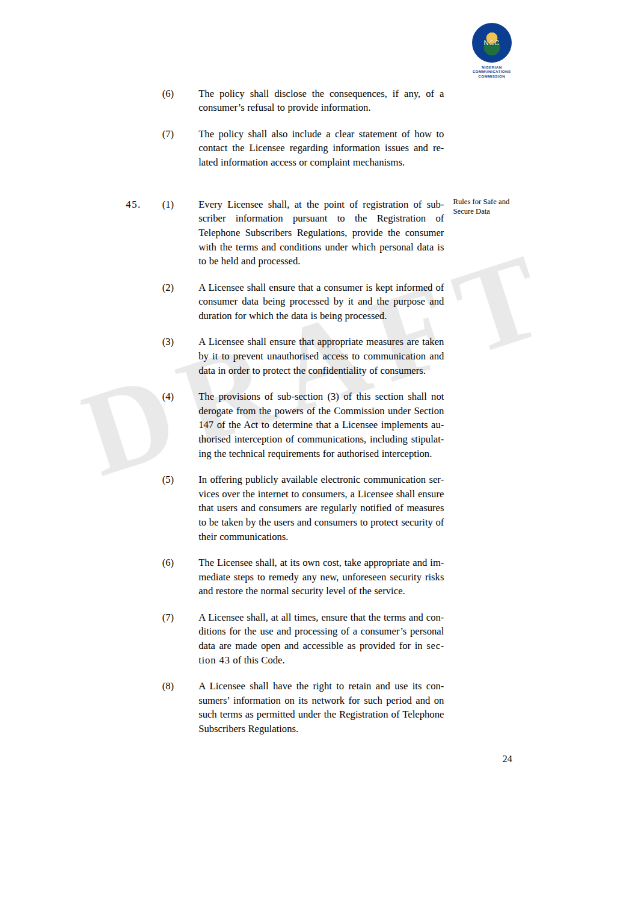DRAFT
Nigerian
Communications
Commission
(6)
The policy shall disclose the consequences, if any, of a consumer’s refusal to provide information.
(7)
The policy shall also include a clear statement of how to contact the Licensee regarding information issues and related information access or complaint mechanisms.
45.
(1)
Every Licensee shall, at the point of registration of subscriber information pursuant to the Registration of Telephone Subscribers Regulations, provide the consumer with the terms and conditions under which personal data is to be held and processed.
Rules for Safe and Secure Data
(2)
A Licensee shall ensure that a consumer is kept informed of consumer data being processed by it and the purpose and duration for which the data is being processed.
(3)
A Licensee shall ensure that appropriate measures are taken by it to prevent unauthorised access to communication and data in order to protect the confidentiality of consumers.
(4)
The provisions of sub-section (3) of this section shall not derogate from the powers of the Commission under Section 147 of the Act to determine that a Licensee implements authorised interception of communications, including stipulating the technical requirements for authorised interception.
(5)
In offering publicly available electronic communication services over the internet to consumers, a Licensee shall ensure that users and consumers are regularly notified of measures to be taken by the users and consumers to protect security of their communications.
(6)
The Licensee shall, at its own cost, take appropriate and immediate steps to remedy any new, unforeseen security risks and restore the normal security level of the service.
(7)
A Licensee shall, at all times, ensure that the terms and conditions for the use and processing of a consumer’s personal data are made open and accessible as provided for in section 43 of this Code.
(8)
A Licensee shall have the right to retain and use its consumers’ information on its network for such period and on such terms as permitted under the Registration of Telephone Subscribers Regulations.
24